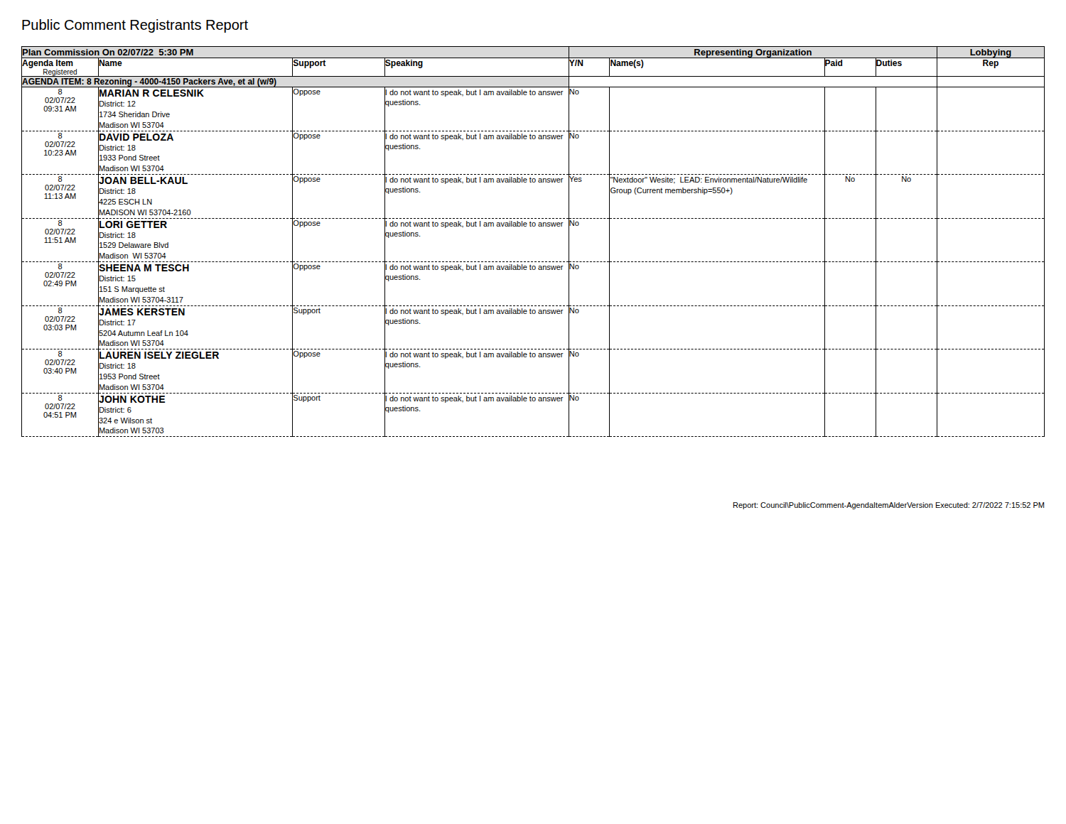Public Comment Registrants Report
| Plan Commission On 02/07/22 5:30 PM | Representing Organization | Lobbying |
| Agenda Item Registered | Name | Support | Speaking | Y/N | Name(s) | Paid | Duties | Rep |
| AGENDA ITEM: 8 Rezoning - 4000-4150 Packers Ave, et al (w/9) | | |
| 8 02/07/22 09:31 AM | MARIAN R CELESNIK District: 12 1734 Sheridan Drive Madison WI 53704 | Oppose | I do not want to speak, but I am available to answer questions. | No | | | | |
| 8 02/07/22 10:23 AM | DAVID PELOZA District: 18 1933 Pond Street Madison WI 53704 | Oppose | I do not want to speak, but I am available to answer questions. | No | | | | |
| 8 02/07/22 11:13 AM | JOAN BELL-KAUL District: 18 4225 ESCH LN MADISON WI 53704-2160 | Oppose | I do not want to speak, but I am available to answer questions. | Yes | "Nextdoor" Wesite; LEAD: Environmental/Nature/Wildlife Group (Current membership=550+) | No | No | |
| 8 02/07/22 11:51 AM | LORI GETTER District: 18 1529 Delaware Blvd Madison WI 53704 | Oppose | I do not want to speak, but I am available to answer questions. | No | | | | |
| 8 02/07/22 02:49 PM | SHEENA M TESCH District: 15 151 S Marquette st Madison WI 53704-3117 | Oppose | I do not want to speak, but I am available to answer questions. | No | | | | |
| 8 02/07/22 03:03 PM | JAMES KERSTEN District: 17 5204 Autumn Leaf Ln 104 Madison WI 53704 | Support | I do not want to speak, but I am available to answer questions. | No | | | | |
| 8 02/07/22 03:40 PM | LAUREN ISELY ZIEGLER District: 18 1953 Pond Street Madison WI 53704 | Oppose | I do not want to speak, but I am available to answer questions. | No | | | | |
| 8 02/07/22 04:51 PM | JOHN KOTHE District: 6 324 e Wilson st Madison WI 53703 | Support | I do not want to speak, but I am available to answer questions. | No | | | | |
Report: Council\PublicComment-AgendaItemAlderVersion Executed: 2/7/2022 7:15:52 PM